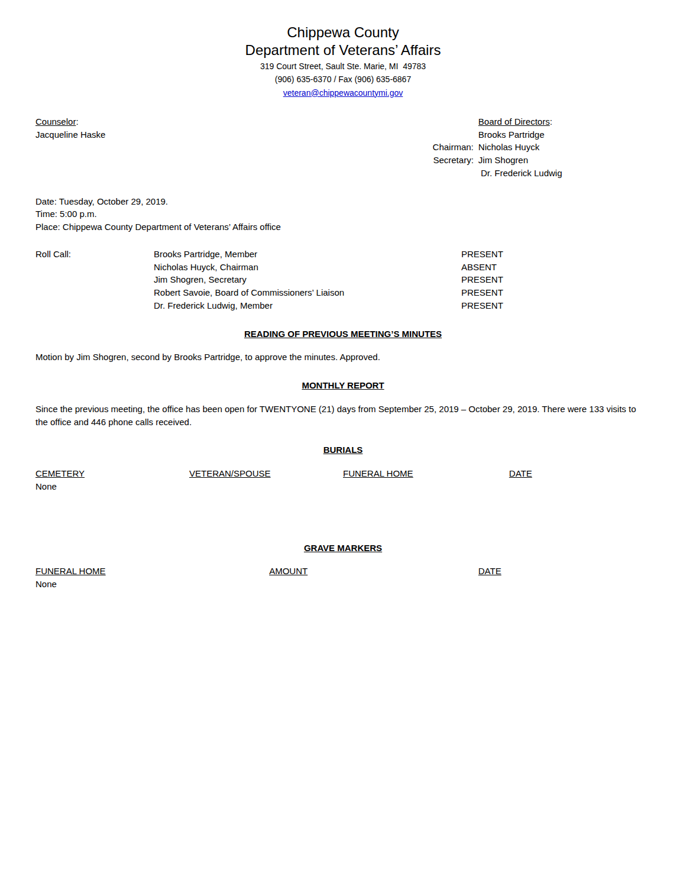Chippewa County
Department of Veterans’ Affairs
319 Court Street, Sault Ste. Marie, MI 49783
(906) 635-6370 / Fax (906) 635-6867
veteran@chippewacountymi.gov
| Counselor : | | Board of Directors : |
| Jacqueline Haske | | Brooks Partridge |
| | Chairman: | Nicholas Huyck |
| | Secretary: | Jim Shogren |
| | | Dr. Frederick Ludwig |
Date: Tuesday, October 29, 2019.
Time: 5:00 p.m.
Place: Chippewa County Department of Veterans’ Affairs office
| Roll Call: | Brooks Partridge, Member | PRESENT |
| | Nicholas Huyck, Chairman | ABSENT |
| | Jim Shogren, Secretary | PRESENT |
| | Robert Savoie, Board of Commissioners’ Liaison | PRESENT |
| | Dr. Frederick Ludwig, Member | PRESENT |
READING OF PREVIOUS MEETING’S MINUTES
Motion by Jim Shogren, second by Brooks Partridge, to approve the minutes. Approved.
MONTHLY REPORT
Since the previous meeting, the office has been open for TWENTYONE (21) days from September 25, 2019 – October 29, 2019. There were 133 visits to the office and 446 phone calls received.
BURIALS
| CEMETERY | VETERAN/SPOUSE | FUNERAL HOME | DATE |
| --- | --- | --- | --- |
| None | | | |
GRAVE MARKERS
| FUNERAL HOME | AMOUNT | DATE |
| --- | --- | --- |
| None | | |